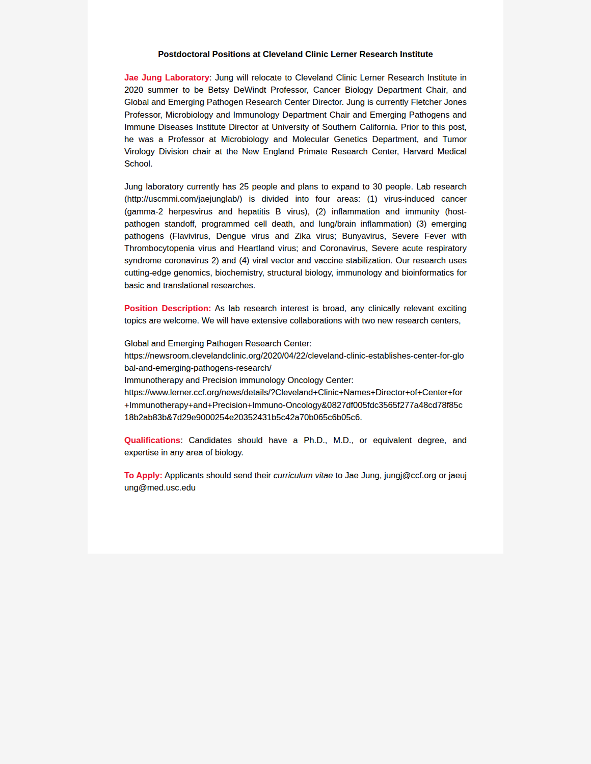Postdoctoral Positions at Cleveland Clinic Lerner Research Institute
Jae Jung Laboratory: Jung will relocate to Cleveland Clinic Lerner Research Institute in 2020 summer to be Betsy DeWindt Professor, Cancer Biology Department Chair, and Global and Emerging Pathogen Research Center Director. Jung is currently Fletcher Jones Professor, Microbiology and Immunology Department Chair and Emerging Pathogens and Immune Diseases Institute Director at University of Southern California. Prior to this post, he was a Professor at Microbiology and Molecular Genetics Department, and Tumor Virology Division chair at the New England Primate Research Center, Harvard Medical School.
Jung laboratory currently has 25 people and plans to expand to 30 people. Lab research (http://uscmmi.com/jaejunglab/) is divided into four areas: (1) virus-induced cancer (gamma-2 herpesvirus and hepatitis B virus), (2) inflammation and immunity (host-pathogen standoff, programmed cell death, and lung/brain inflammation) (3) emerging pathogens (Flavivirus, Dengue virus and Zika virus; Bunyavirus, Severe Fever with Thrombocytopenia virus and Heartland virus; and Coronavirus, Severe acute respiratory syndrome coronavirus 2) and (4) viral vector and vaccine stabilization. Our research uses cutting-edge genomics, biochemistry, structural biology, immunology and bioinformatics for basic and translational researches.
Position Description: As lab research interest is broad, any clinically relevant exciting topics are welcome. We will have extensive collaborations with two new research centers,
Global and Emerging Pathogen Research Center:
https://newsroom.clevelandclinic.org/2020/04/22/cleveland-clinic-establishes-center-for-global-and-emerging-pathogens-research/
Immunotherapy and Precision immunology Oncology Center:
https://www.lerner.ccf.org/news/details/?Cleveland+Clinic+Names+Director+of+Center+for+Immunotherapy+and+Precision+Immuno-Oncology&0827df005fdc3565f277a48cd78f85c18b2ab83b&7d29e9000254e20352431b5c42a70b065c6b05c6.
Qualifications: Candidates should have a Ph.D., M.D., or equivalent degree, and expertise in any area of biology.
To Apply: Applicants should send their curriculum vitae to Jae Jung, jungj@ccf.org or jaeujung@med.usc.edu